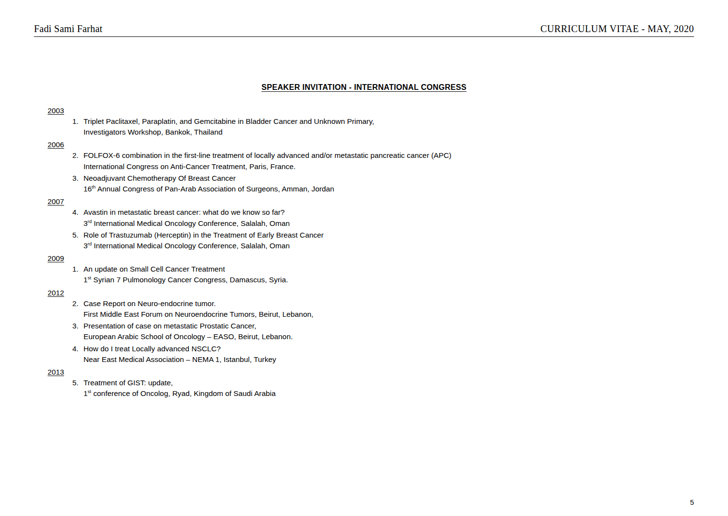Fadi Sami Farhat
CURRICULUM VITAE - MAY, 2020
SPEAKER INVITATION - INTERNATIONAL CONGRESS
2003
Triplet Paclitaxel, Paraplatin, and Gemcitabine in Bladder Cancer and Unknown Primary, Investigators Workshop, Bankok, Thailand
2006
FOLFOX-6 combination in the first-line treatment of locally advanced and/or metastatic pancreatic cancer (APC) International Congress on Anti-Cancer Treatment, Paris, France.
Neoadjuvant Chemotherapy Of Breast Cancer 16th Annual Congress of Pan-Arab Association of Surgeons, Amman, Jordan
2007
Avastin in metastatic breast cancer: what do we know so far? 3rd International Medical Oncology Conference, Salalah, Oman
Role of Trastuzumab (Herceptin) in the Treatment of Early Breast Cancer 3rd International Medical Oncology Conference, Salalah, Oman
2009
An update on Small Cell Cancer Treatment 1st Syrian 7 Pulmonology Cancer Congress, Damascus, Syria.
2012
Case Report on Neuro-endocrine tumor. First Middle East Forum on Neuroendocrine Tumors, Beirut, Lebanon,
Presentation of case on metastatic Prostatic Cancer, European Arabic School of Oncology – EASO, Beirut, Lebanon.
How do I treat Locally advanced NSCLC? Near East Medical Association – NEMA 1, Istanbul, Turkey
2013
Treatment of GIST: update, 1st conference of Oncolog, Ryad, Kingdom of Saudi Arabia
5